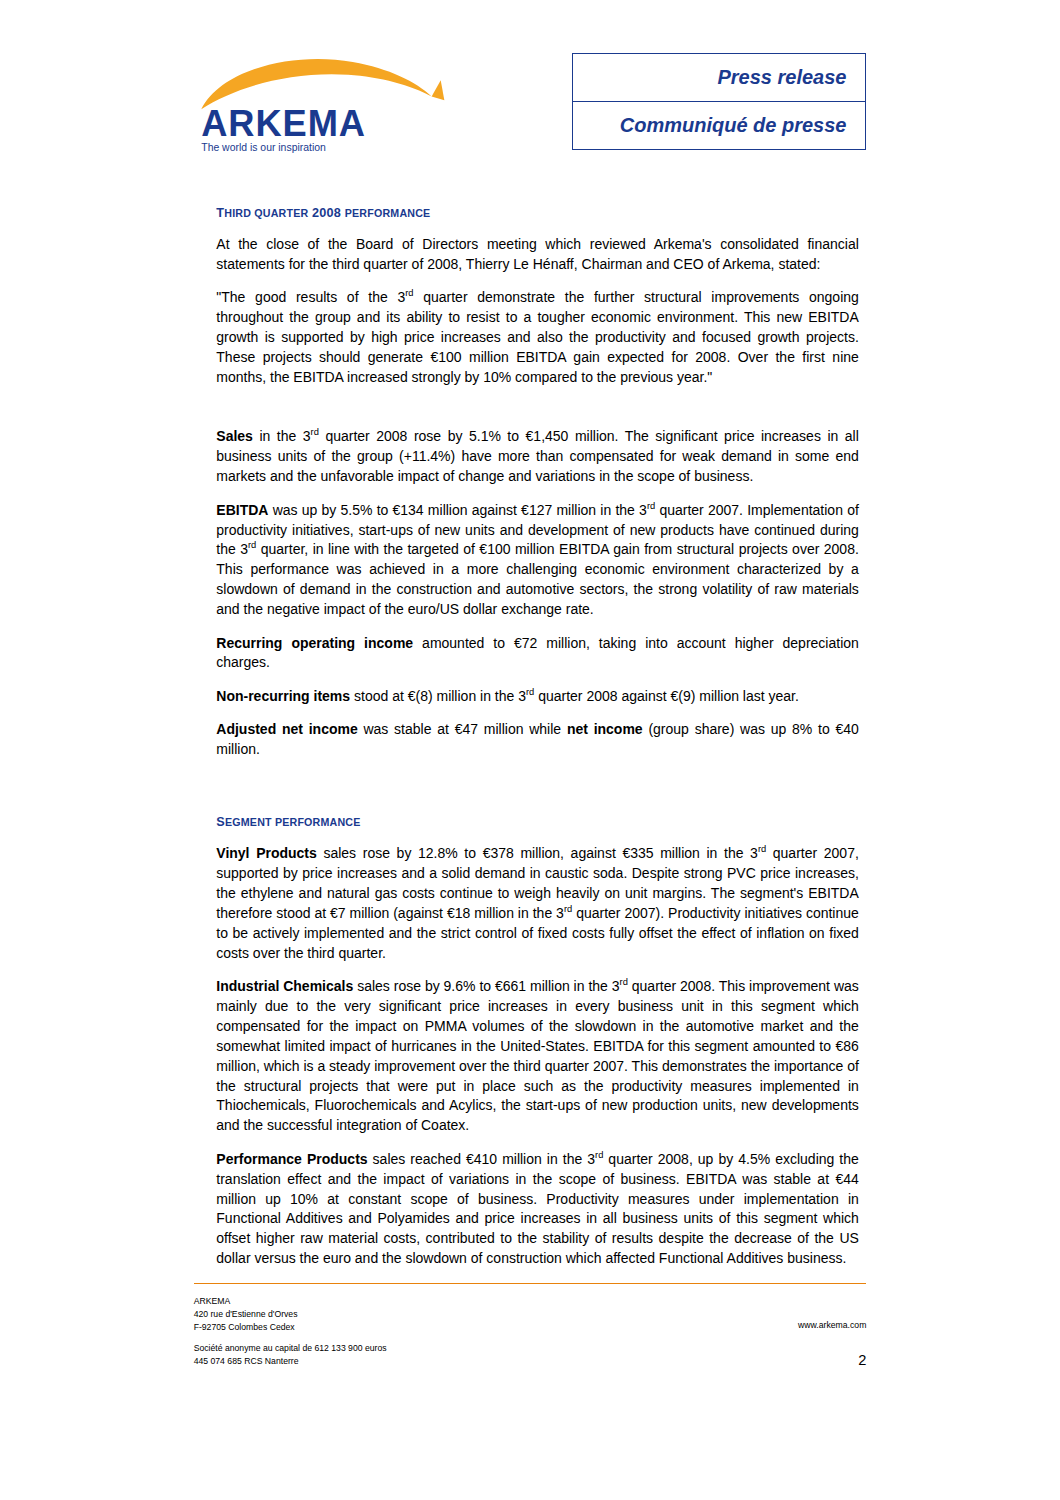ARKEMA The world is our inspiration
Press release
Communiqué de presse
THIRD QUARTER 2008 PERFORMANCE
At the close of the Board of Directors meeting which reviewed Arkema's consolidated financial statements for the third quarter of 2008, Thierry Le Hénaff, Chairman and CEO of Arkema, stated:
"The good results of the 3rd quarter demonstrate the further structural improvements ongoing throughout the group and its ability to resist to a tougher economic environment. This new EBITDA growth is supported by high price increases and also the productivity and focused growth projects. These projects should generate €100 million EBITDA gain expected for 2008. Over the first nine months, the EBITDA increased strongly by 10% compared to the previous year."
Sales in the 3rd quarter 2008 rose by 5.1% to €1,450 million. The significant price increases in all business units of the group (+11.4%) have more than compensated for weak demand in some end markets and the unfavorable impact of change and variations in the scope of business.
EBITDA was up by 5.5% to €134 million against €127 million in the 3rd quarter 2007. Implementation of productivity initiatives, start-ups of new units and development of new products have continued during the 3rd quarter, in line with the targeted of €100 million EBITDA gain from structural projects over 2008. This performance was achieved in a more challenging economic environment characterized by a slowdown of demand in the construction and automotive sectors, the strong volatility of raw materials and the negative impact of the euro/US dollar exchange rate.
Recurring operating income amounted to €72 million, taking into account higher depreciation charges.
Non-recurring items stood at €(8) million in the 3rd quarter 2008 against €(9) million last year.
Adjusted net income was stable at €47 million while net income (group share) was up 8% to €40 million.
SEGMENT PERFORMANCE
Vinyl Products sales rose by 12.8% to €378 million, against €335 million in the 3rd quarter 2007, supported by price increases and a solid demand in caustic soda. Despite strong PVC price increases, the ethylene and natural gas costs continue to weigh heavily on unit margins. The segment's EBITDA therefore stood at €7 million (against €18 million in the 3rd quarter 2007). Productivity initiatives continue to be actively implemented and the strict control of fixed costs fully offset the effect of inflation on fixed costs over the third quarter.
Industrial Chemicals sales rose by 9.6% to €661 million in the 3rd quarter 2008. This improvement was mainly due to the very significant price increases in every business unit in this segment which compensated for the impact on PMMA volumes of the slowdown in the automotive market and the somewhat limited impact of hurricanes in the United-States. EBITDA for this segment amounted to €86 million, which is a steady improvement over the third quarter 2007. This demonstrates the importance of the structural projects that were put in place such as the productivity measures implemented in Thiochemicals, Fluorochemicals and Acylics, the start-ups of new production units, new developments and the successful integration of Coatex.
Performance Products sales reached €410 million in the 3rd quarter 2008, up by 4.5% excluding the translation effect and the impact of variations in the scope of business. EBITDA was stable at €44 million up 10% at constant scope of business. Productivity measures under implementation in Functional Additives and Polyamides and price increases in all business units of this segment which offset higher raw material costs, contributed to the stability of results despite the decrease of the US dollar versus the euro and the slowdown of construction which affected Functional Additives business.
ARKEMA
420 rue d'Estienne d'Orves
F-92705 Colombes Cedex
Société anonyme au capital de 612 133 900 euros
445 074 685 RCS Nanterre
www.arkema.com
2